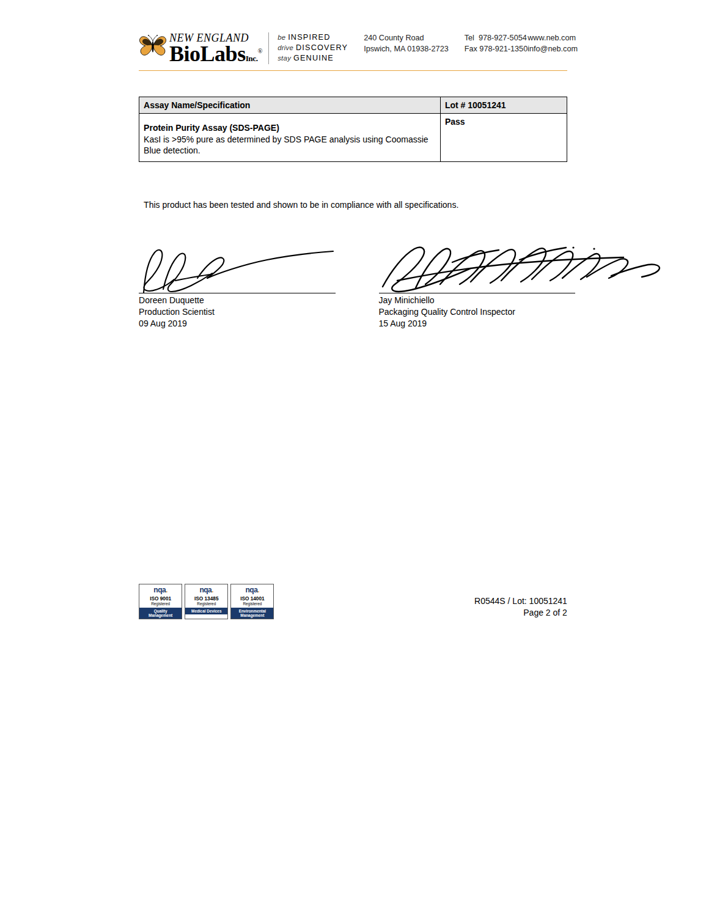NEW ENGLAND
BioLabsInc.®
be INSPIRED
drive DISCOVERY
stay GENUINE
240 County Road
Ipswich, MA 01938-2723
Tel 978-927-5054
Fax 978-921-1350
www.neb.com
info@neb.com
| Assay Name/Specification | Lot # 10051241 |
| --- | --- |
| Protein Purity Assay (SDS-PAGE) KasI is >95% pure as determined by SDS PAGE analysis using Coomassie Blue detection. | Pass |
This product has been tested and shown to be in compliance with all specifications.
Doreen Duquette
Production Scientist
09 Aug 2019
Jay Minichiello
Packaging Quality Control Inspector
15 Aug 2019
nqa.
ISO 9001
Registered
Quality
Management
nqa.
ISO 13485
Registered
Medical Devices
nqa.
ISO 14001
Registered
Environmental
Management
R0544S / Lot: 10051241
Page 2 of 2